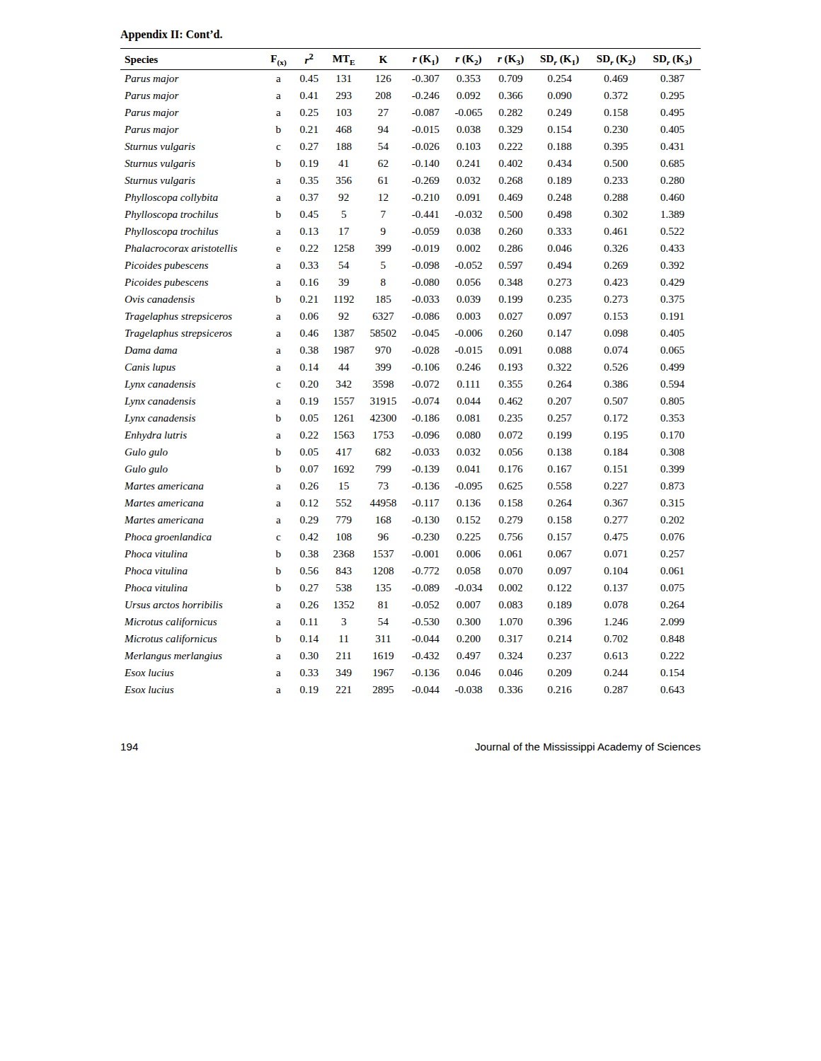Appendix II: Cont’d.
| Species | F (x) | r 2 | MT E | K | r (K 1 ) | r (K 2 ) | r (K 3 ) | SD r (K 1 ) | SD r (K 2 ) | SD r (K 3 ) |
| --- | --- | --- | --- | --- | --- | --- | --- | --- | --- | --- |
| Parus major | a | 0.45 | 131 | 126 | -0.307 | 0.353 | 0.709 | 0.254 | 0.469 | 0.387 |
| Parus major | a | 0.41 | 293 | 208 | -0.246 | 0.092 | 0.366 | 0.090 | 0.372 | 0.295 |
| Parus major | a | 0.25 | 103 | 27 | -0.087 | -0.065 | 0.282 | 0.249 | 0.158 | 0.495 |
| Parus major | b | 0.21 | 468 | 94 | -0.015 | 0.038 | 0.329 | 0.154 | 0.230 | 0.405 |
| Sturnus vulgaris | c | 0.27 | 188 | 54 | -0.026 | 0.103 | 0.222 | 0.188 | 0.395 | 0.431 |
| Sturnus vulgaris | b | 0.19 | 41 | 62 | -0.140 | 0.241 | 0.402 | 0.434 | 0.500 | 0.685 |
| Sturnus vulgaris | a | 0.35 | 356 | 61 | -0.269 | 0.032 | 0.268 | 0.189 | 0.233 | 0.280 |
| Phylloscopa collybita | a | 0.37 | 92 | 12 | -0.210 | 0.091 | 0.469 | 0.248 | 0.288 | 0.460 |
| Phylloscopa trochilus | b | 0.45 | 5 | 7 | -0.441 | -0.032 | 0.500 | 0.498 | 0.302 | 1.389 |
| Phylloscopa trochilus | a | 0.13 | 17 | 9 | -0.059 | 0.038 | 0.260 | 0.333 | 0.461 | 0.522 |
| Phalacrocorax aristotellis | e | 0.22 | 1258 | 399 | -0.019 | 0.002 | 0.286 | 0.046 | 0.326 | 0.433 |
| Picoides pubescens | a | 0.33 | 54 | 5 | -0.098 | -0.052 | 0.597 | 0.494 | 0.269 | 0.392 |
| Picoides pubescens | a | 0.16 | 39 | 8 | -0.080 | 0.056 | 0.348 | 0.273 | 0.423 | 0.429 |
| Ovis canadensis | b | 0.21 | 1192 | 185 | -0.033 | 0.039 | 0.199 | 0.235 | 0.273 | 0.375 |
| Tragelaphus strepsiceros | a | 0.06 | 92 | 6327 | -0.086 | 0.003 | 0.027 | 0.097 | 0.153 | 0.191 |
| Tragelaphus strepsiceros | a | 0.46 | 1387 | 58502 | -0.045 | -0.006 | 0.260 | 0.147 | 0.098 | 0.405 |
| Dama dama | a | 0.38 | 1987 | 970 | -0.028 | -0.015 | 0.091 | 0.088 | 0.074 | 0.065 |
| Canis lupus | a | 0.14 | 44 | 399 | -0.106 | 0.246 | 0.193 | 0.322 | 0.526 | 0.499 |
| Lynx canadensis | c | 0.20 | 342 | 3598 | -0.072 | 0.111 | 0.355 | 0.264 | 0.386 | 0.594 |
| Lynx canadensis | a | 0.19 | 1557 | 31915 | -0.074 | 0.044 | 0.462 | 0.207 | 0.507 | 0.805 |
| Lynx canadensis | b | 0.05 | 1261 | 42300 | -0.186 | 0.081 | 0.235 | 0.257 | 0.172 | 0.353 |
| Enhydra lutris | a | 0.22 | 1563 | 1753 | -0.096 | 0.080 | 0.072 | 0.199 | 0.195 | 0.170 |
| Gulo gulo | b | 0.05 | 417 | 682 | -0.033 | 0.032 | 0.056 | 0.138 | 0.184 | 0.308 |
| Gulo gulo | b | 0.07 | 1692 | 799 | -0.139 | 0.041 | 0.176 | 0.167 | 0.151 | 0.399 |
| Martes americana | a | 0.26 | 15 | 73 | -0.136 | -0.095 | 0.625 | 0.558 | 0.227 | 0.873 |
| Martes americana | a | 0.12 | 552 | 44958 | -0.117 | 0.136 | 0.158 | 0.264 | 0.367 | 0.315 |
| Martes americana | a | 0.29 | 779 | 168 | -0.130 | 0.152 | 0.279 | 0.158 | 0.277 | 0.202 |
| Phoca groenlandica | c | 0.42 | 108 | 96 | -0.230 | 0.225 | 0.756 | 0.157 | 0.475 | 0.076 |
| Phoca vitulina | b | 0.38 | 2368 | 1537 | -0.001 | 0.006 | 0.061 | 0.067 | 0.071 | 0.257 |
| Phoca vitulina | b | 0.56 | 843 | 1208 | -0.772 | 0.058 | 0.070 | 0.097 | 0.104 | 0.061 |
| Phoca vitulina | b | 0.27 | 538 | 135 | -0.089 | -0.034 | 0.002 | 0.122 | 0.137 | 0.075 |
| Ursus arctos horribilis | a | 0.26 | 1352 | 81 | -0.052 | 0.007 | 0.083 | 0.189 | 0.078 | 0.264 |
| Microtus californicus | a | 0.11 | 3 | 54 | -0.530 | 0.300 | 1.070 | 0.396 | 1.246 | 2.099 |
| Microtus californicus | b | 0.14 | 11 | 311 | -0.044 | 0.200 | 0.317 | 0.214 | 0.702 | 0.848 |
| Merlangus merlangius | a | 0.30 | 211 | 1619 | -0.432 | 0.497 | 0.324 | 0.237 | 0.613 | 0.222 |
| Esox lucius | a | 0.33 | 349 | 1967 | -0.136 | 0.046 | 0.046 | 0.209 | 0.244 | 0.154 |
| Esox lucius | a | 0.19 | 221 | 2895 | -0.044 | -0.038 | 0.336 | 0.216 | 0.287 | 0.643 |
194 Journal of the Mississippi Academy of Sciences